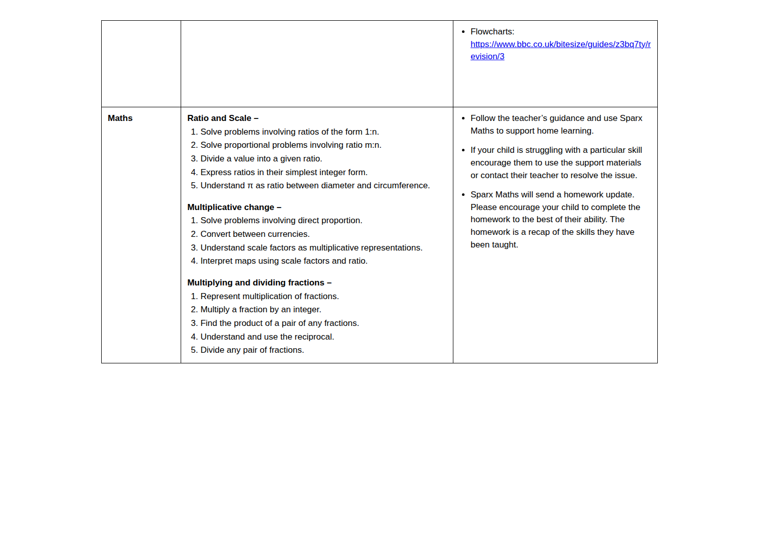| | | Flowcharts: https://www.bbc.co.uk/bitesize/guides/z3bq7ty/revision/3 |
| Maths | Ratio and Scale – Solve problems involving ratios of the form 1:n. Solve proportional problems involving ratio m:n. Divide a value into a given ratio. Express ratios in their simplest integer form. Understand π as ratio between diameter and circumference. Multiplicative change – Solve problems involving direct proportion. Convert between currencies. Understand scale factors as multiplicative representations. Interpret maps using scale factors and ratio. Multiplying and dividing fractions – Represent multiplication of fractions. Multiply a fraction by an integer. Find the product of a pair of any fractions. Understand and use the reciprocal. Divide any pair of fractions. | Follow the teacher’s guidance and use Sparx Maths to support home learning. If your child is struggling with a particular skill encourage them to use the support materials or contact their teacher to resolve the issue. Sparx Maths will send a homework update. Please encourage your child to complete the homework to the best of their ability. The homework is a recap of the skills they have been taught. |